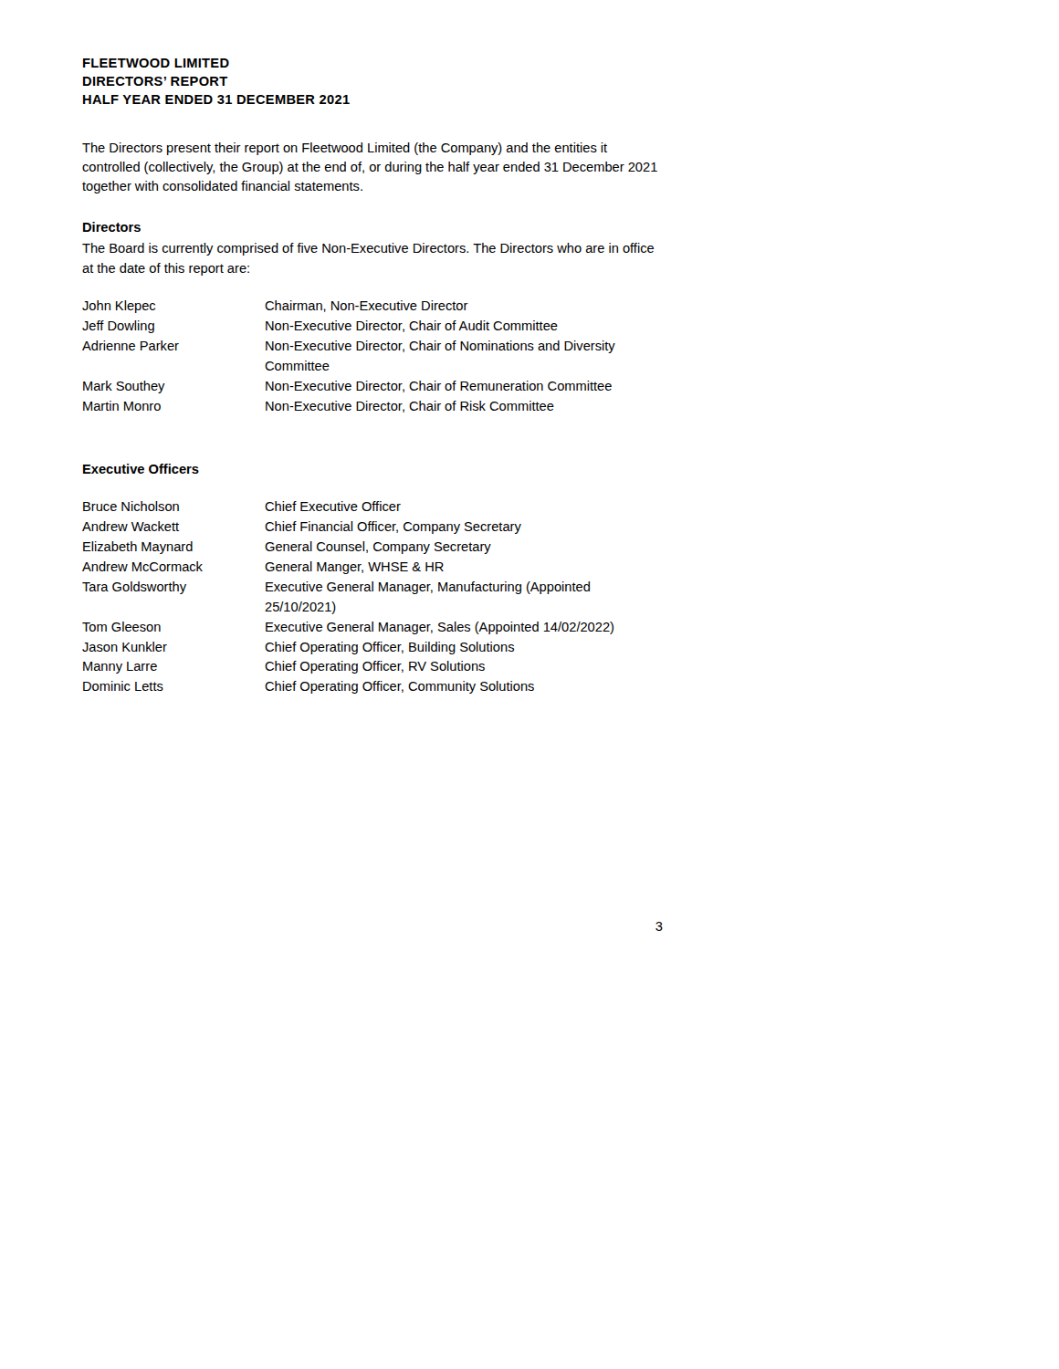FLEETWOOD LIMITED
DIRECTORS’ REPORT
HALF YEAR ENDED 31 DECEMBER 2021
The Directors present their report on Fleetwood Limited (the Company) and the entities it controlled (collectively, the Group) at the end of, or during the half year ended 31 December 2021 together with consolidated financial statements.
Directors
The Board is currently comprised of five Non-Executive Directors. The Directors who are in office at the date of this report are:
| John Klepec | Chairman, Non-Executive Director |
| Jeff Dowling | Non-Executive Director, Chair of Audit Committee |
| Adrienne Parker | Non-Executive Director, Chair of Nominations and Diversity Committee |
| Mark Southey | Non-Executive Director, Chair of Remuneration Committee |
| Martin Monro | Non-Executive Director, Chair of Risk Committee |
Executive Officers
| Bruce Nicholson | Chief Executive Officer |
| Andrew Wackett | Chief Financial Officer, Company Secretary |
| Elizabeth Maynard | General Counsel, Company Secretary |
| Andrew McCormack | General Manger, WHSE & HR |
| Tara Goldsworthy | Executive General Manager, Manufacturing (Appointed 25/10/2021) |
| Tom Gleeson | Executive General Manager, Sales (Appointed 14/02/2022) |
| Jason Kunkler | Chief Operating Officer, Building Solutions |
| Manny Larre | Chief Operating Officer, RV Solutions |
| Dominic Letts | Chief Operating Officer, Community Solutions |
3